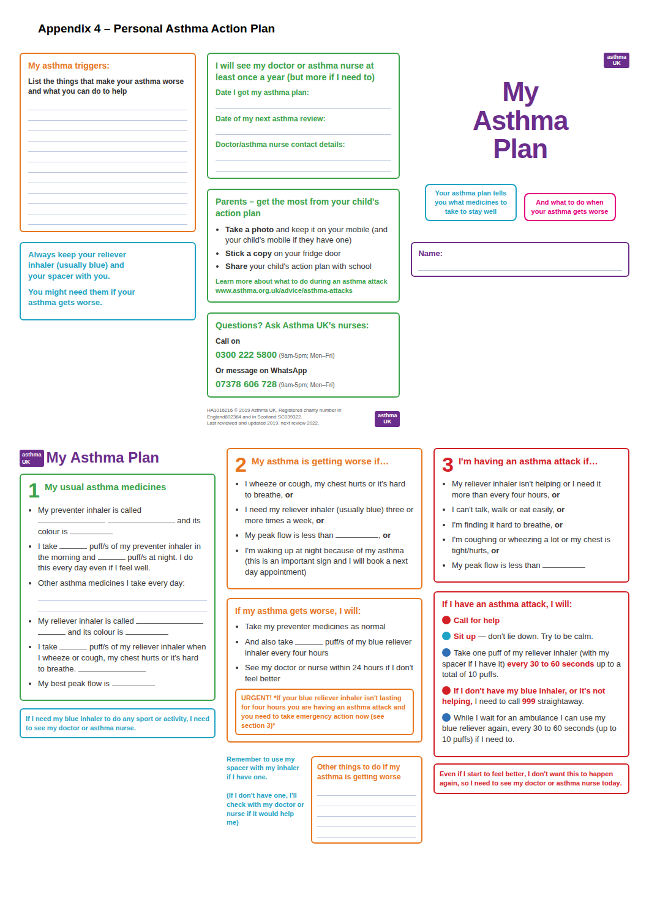Appendix 4 – Personal Asthma Action Plan
My asthma triggers:
List the things that make your asthma worse and what you can do to help
Always keep your reliever inhaler (usually blue) and your spacer with you.
You might need them if your asthma gets worse.
I will see my doctor or asthma nurse at least once a year (but more if I need to)
Date I got my asthma plan:
Date of my next asthma review:
Doctor/asthma nurse contact details:
Parents – get the most from your child's action plan
Take a photo and keep it on your mobile (and your child's mobile if they have one)
Stick a copy on your fridge door
Share your child's action plan with school
Learn more about what to do during an asthma attack
www.asthma.org.uk/advice/asthma-attacks
Questions? Ask Asthma UK's nurses:
Call on
0300 222 5800 (9am-5pm; Mon–Fri)
Or message on WhatsApp
07378 606 728 (9am-5pm; Mon–Fri)
HA1016216 © 2019 Asthma UK. Registered charity number in England802364 and in Scotland SC039322.
Last reviewed and updated 2019, next review 2022.
asthma
UK
asthma
UK
My
Asthma
Plan
Your asthma plan tells you what medicines to take to stay well And what to do when your asthma gets worse
Name:
asthma
UKMy Asthma Plan
1
My usual asthma medicines
My preventer inhaler is called and its colour is
I take puff/s of my preventer inhaler in the morning and puff/s at night. I do this every day even if I feel well.
Other asthma medicines I take every day:
My reliever inhaler is called and its colour is
I take puff/s of my reliever inhaler when I wheeze or cough, my chest hurts or it's hard to breathe.
My best peak flow is
If I need my blue inhaler to do any sport or activity, I need to see my doctor or asthma nurse.
2
My asthma is getting worse if…
I wheeze or cough, my chest hurts or it's hard to breathe, or
I need my reliever inhaler (usually blue) three or more times a week, or
My peak flow is less than , or
I'm waking up at night because of my asthma (this is an important sign and I will book a next day appointment)
If my asthma gets worse, I will:
Take my preventer medicines as normal
And also take puff/s of my blue reliever inhaler every four hours
See my doctor or nurse within 24 hours if I don't feel better
Urgent! *If your blue reliever inhaler isn't lasting for four hours you are having an asthma attack and you need to take emergency action now (see section 3)*
Remember to use my spacer with my inhaler if I have one.
(If I don't have one, I'll check with my doctor or nurse if it would help me)
Other things to do if my asthma is getting worse
3
I'm having an asthma attack if…
My reliever inhaler isn't helping or I need it more than every four hours, or
I can't talk, walk or eat easily, or
I'm finding it hard to breathe, or
I'm coughing or wheezing a lot or my chest is tight/hurts, or
My peak flow is less than
If I have an asthma attack, I will:
Call for help
Sit up — don't lie down. Try to be calm.
Take one puff of my reliever inhaler (with my spacer if I have it) every 30 to 60 seconds up to a total of 10 puffs.
If I don't have my blue inhaler, or it's not helping, I need to call 999 straightaway.
While I wait for an ambulance I can use my blue reliever again, every 30 to 60 seconds (up to 10 puffs) if I need to.
Even if I start to feel better, I don't want this to happen again, so I need to see my doctor or asthma nurse today.